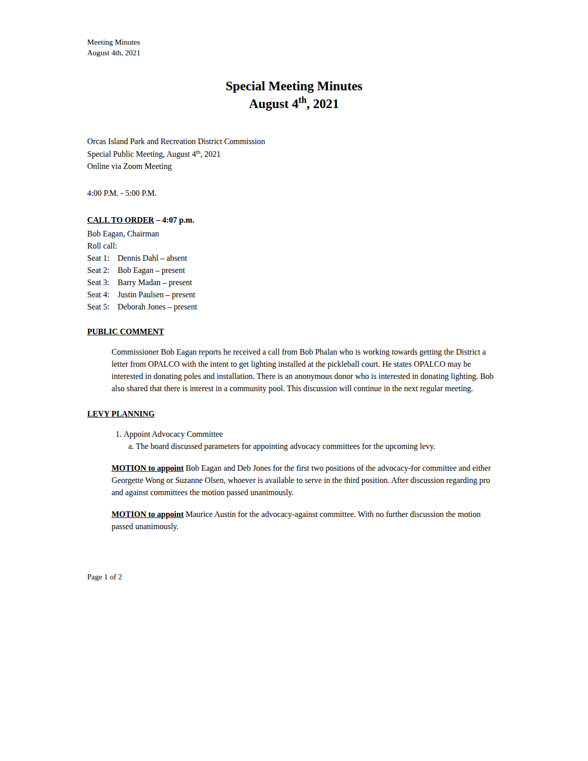Meeting Minutes
August 4th, 2021
Special Meeting Minutes
August 4th, 2021
Orcas Island Park and Recreation District Commission
Special Public Meeting, August 4th, 2021
Online via Zoom Meeting
4:00 P.M. - 5:00 P.M.
CALL TO ORDER – 4:07 p.m.
Bob Eagan, Chairman
Roll call:
Seat 1: Dennis Dahl – absent
Seat 2: Bob Eagan – present
Seat 3: Barry Madan – present
Seat 4: Justin Paulsen – present
Seat 5: Deborah Jones – present
PUBLIC COMMENT
Commissioner Bob Eagan reports he received a call from Bob Phalan who is working towards getting the District a letter from OPALCO with the intent to get lighting installed at the pickleball court. He states OPALCO may be interested in donating poles and installation. There is an anonymous donor who is interested in donating lighting. Bob also shared that there is interest in a community pool. This discussion will continue in the next regular meeting.
LEVY PLANNING
Appoint Advocacy Committee
The board discussed parameters for appointing advocacy committees for the upcoming levy.
MOTION to appoint Bob Eagan and Deb Jones for the first two positions of the advocacy-for committee and either Georgette Wong or Suzanne Olsen, whoever is available to serve in the third position. After discussion regarding pro and against committees the motion passed unanimously.
MOTION to appoint Maurice Austin for the advocacy-against committee. With no further discussion the motion passed unanimously.
Page 1 of 2